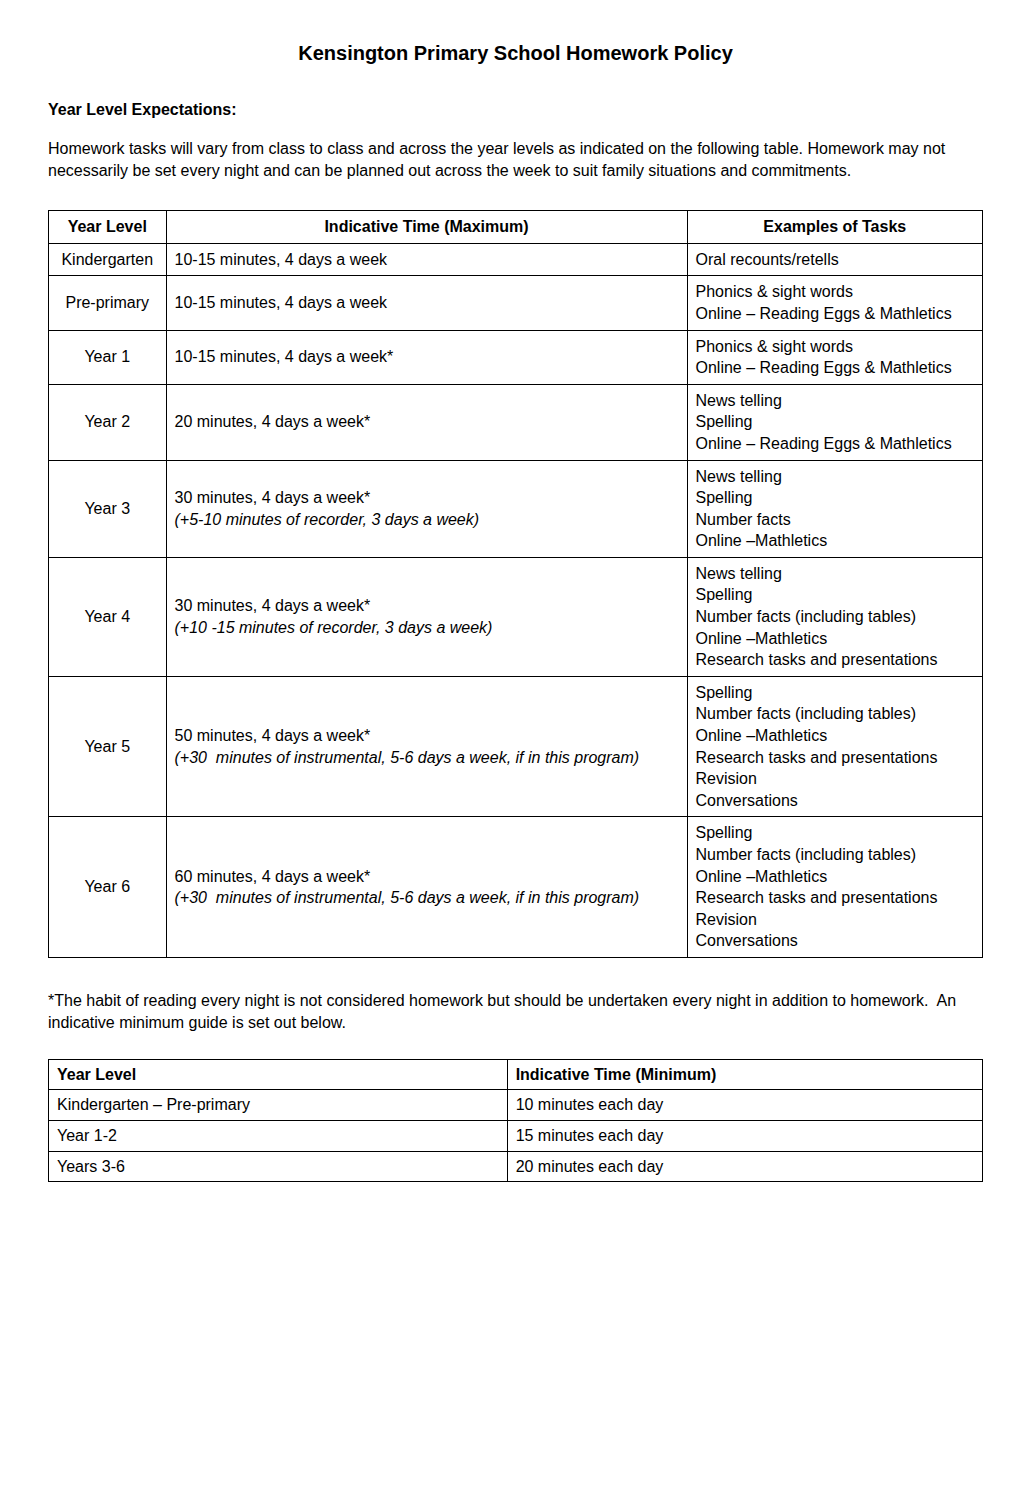Kensington Primary School Homework Policy
Year Level Expectations:
Homework tasks will vary from class to class and across the year levels as indicated on the following table. Homework may not necessarily be set every night and can be planned out across the week to suit family situations and commitments.
| Year Level | Indicative Time (Maximum) | Examples of Tasks |
| --- | --- | --- |
| Kindergarten | 10-15 minutes, 4 days a week | Oral recounts/retells |
| Pre-primary | 10-15 minutes, 4 days a week | Phonics & sight words Online – Reading Eggs & Mathletics |
| Year 1 | 10-15 minutes, 4 days a week* | Phonics & sight words Online – Reading Eggs & Mathletics |
| Year 2 | 20 minutes, 4 days a week* | News telling Spelling Online – Reading Eggs & Mathletics |
| Year 3 | 30 minutes, 4 days a week* (+5-10 minutes of recorder, 3 days a week) | News telling Spelling Number facts Online –Mathletics |
| Year 4 | 30 minutes, 4 days a week* (+10 -15 minutes of recorder, 3 days a week) | News telling Spelling Number facts (including tables) Online –Mathletics Research tasks and presentations |
| Year 5 | 50 minutes, 4 days a week* (+30 minutes of instrumental, 5-6 days a week, if in this program) | Spelling Number facts (including tables) Online –Mathletics Research tasks and presentations Revision Conversations |
| Year 6 | 60 minutes, 4 days a week* (+30 minutes of instrumental, 5-6 days a week, if in this program) | Spelling Number facts (including tables) Online –Mathletics Research tasks and presentations Revision Conversations |
*The habit of reading every night is not considered homework but should be undertaken every night in addition to homework. An indicative minimum guide is set out below.
| Year Level | Indicative Time (Minimum) |
| --- | --- |
| Kindergarten – Pre-primary | 10 minutes each day |
| Year 1-2 | 15 minutes each day |
| Years 3-6 | 20 minutes each day |